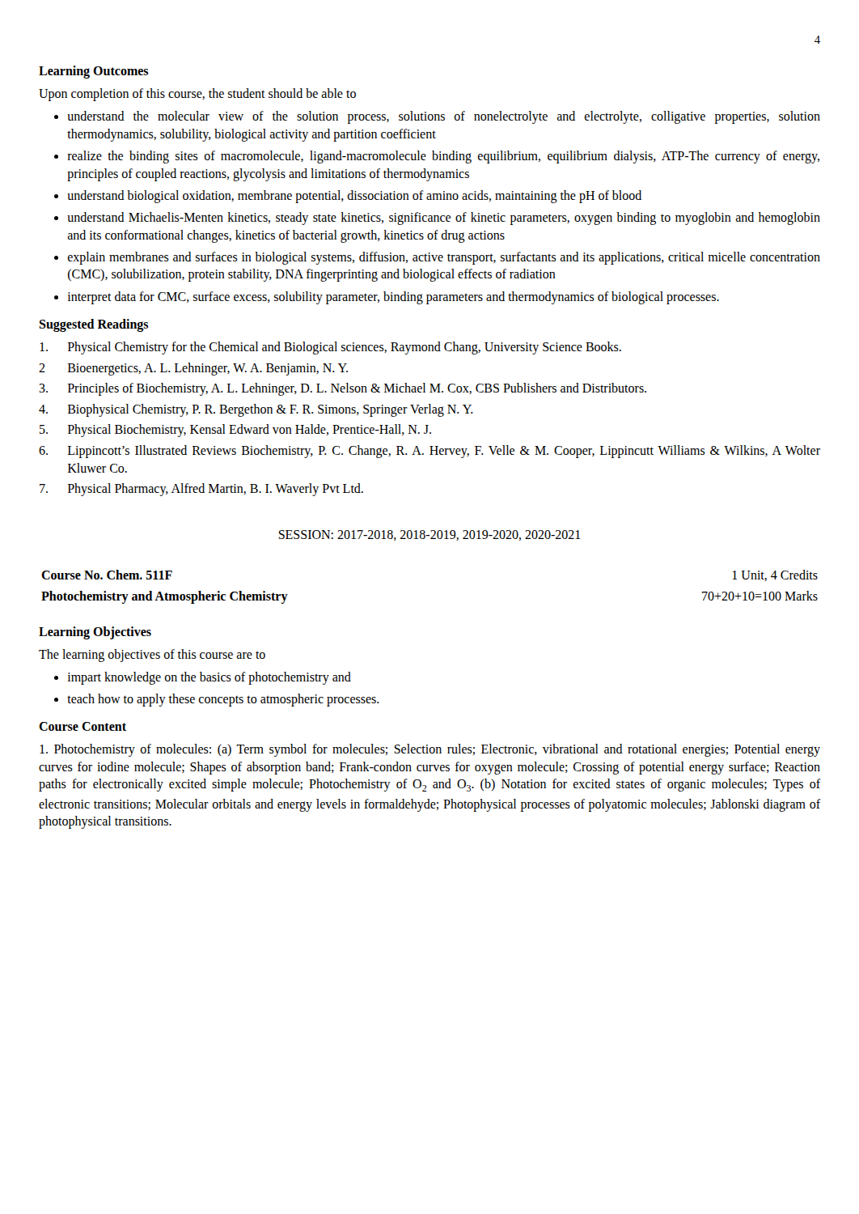4
Learning Outcomes
Upon completion of this course, the student should be able to
understand the molecular view of the solution process, solutions of nonelectrolyte and electrolyte, colligative properties, solution thermodynamics, solubility, biological activity and partition coefficient
realize the binding sites of macromolecule, ligand-macromolecule binding equilibrium, equilibrium dialysis, ATP-The currency of energy, principles of coupled reactions, glycolysis and limitations of thermodynamics
understand biological oxidation, membrane potential, dissociation of amino acids, maintaining the pH of blood
understand Michaelis-Menten kinetics, steady state kinetics, significance of kinetic parameters, oxygen binding to myoglobin and hemoglobin and its conformational changes, kinetics of bacterial growth, kinetics of drug actions
explain membranes and surfaces in biological systems, diffusion, active transport, surfactants and its applications, critical micelle concentration (CMC), solubilization, protein stability, DNA fingerprinting and biological effects of radiation
interpret data for CMC, surface excess, solubility parameter, binding parameters and thermodynamics of biological processes.
Suggested Readings
Physical Chemistry for the Chemical and Biological sciences, Raymond Chang, University Science Books.
Bioenergetics, A. L. Lehninger, W. A. Benjamin, N. Y.
Principles of Biochemistry, A. L. Lehninger, D. L. Nelson & Michael M. Cox, CBS Publishers and Distributors.
Biophysical Chemistry, P. R. Bergethon & F. R. Simons, Springer Verlag N. Y.
Physical Biochemistry, Kensal Edward von Halde, Prentice-Hall, N. J.
Lippincott’s Illustrated Reviews Biochemistry, P. C. Change, R. A. Hervey, F. Velle & M. Cooper, Lippincutt Williams & Wilkins, A Wolter Kluwer Co.
Physical Pharmacy, Alfred Martin, B. I. Waverly Pvt Ltd.
SESSION: 2017-2018, 2018-2019, 2019-2020, 2020-2021
| Course No. Chem. 511F | 1 Unit, 4 Credits |
| Photochemistry and Atmospheric Chemistry | 70+20+10=100 Marks |
Learning Objectives
The learning objectives of this course are to
impart knowledge on the basics of photochemistry and
teach how to apply these concepts to atmospheric processes.
Course Content
1. Photochemistry of molecules: (a) Term symbol for molecules; Selection rules; Electronic, vibrational and rotational energies; Potential energy curves for iodine molecule; Shapes of absorption band; Frank-condon curves for oxygen molecule; Crossing of potential energy surface; Reaction paths for electronically excited simple molecule; Photochemistry of O2 and O3. (b) Notation for excited states of organic molecules; Types of electronic transitions; Molecular orbitals and energy levels in formaldehyde; Photophysical processes of polyatomic molecules; Jablonski diagram of photophysical transitions.